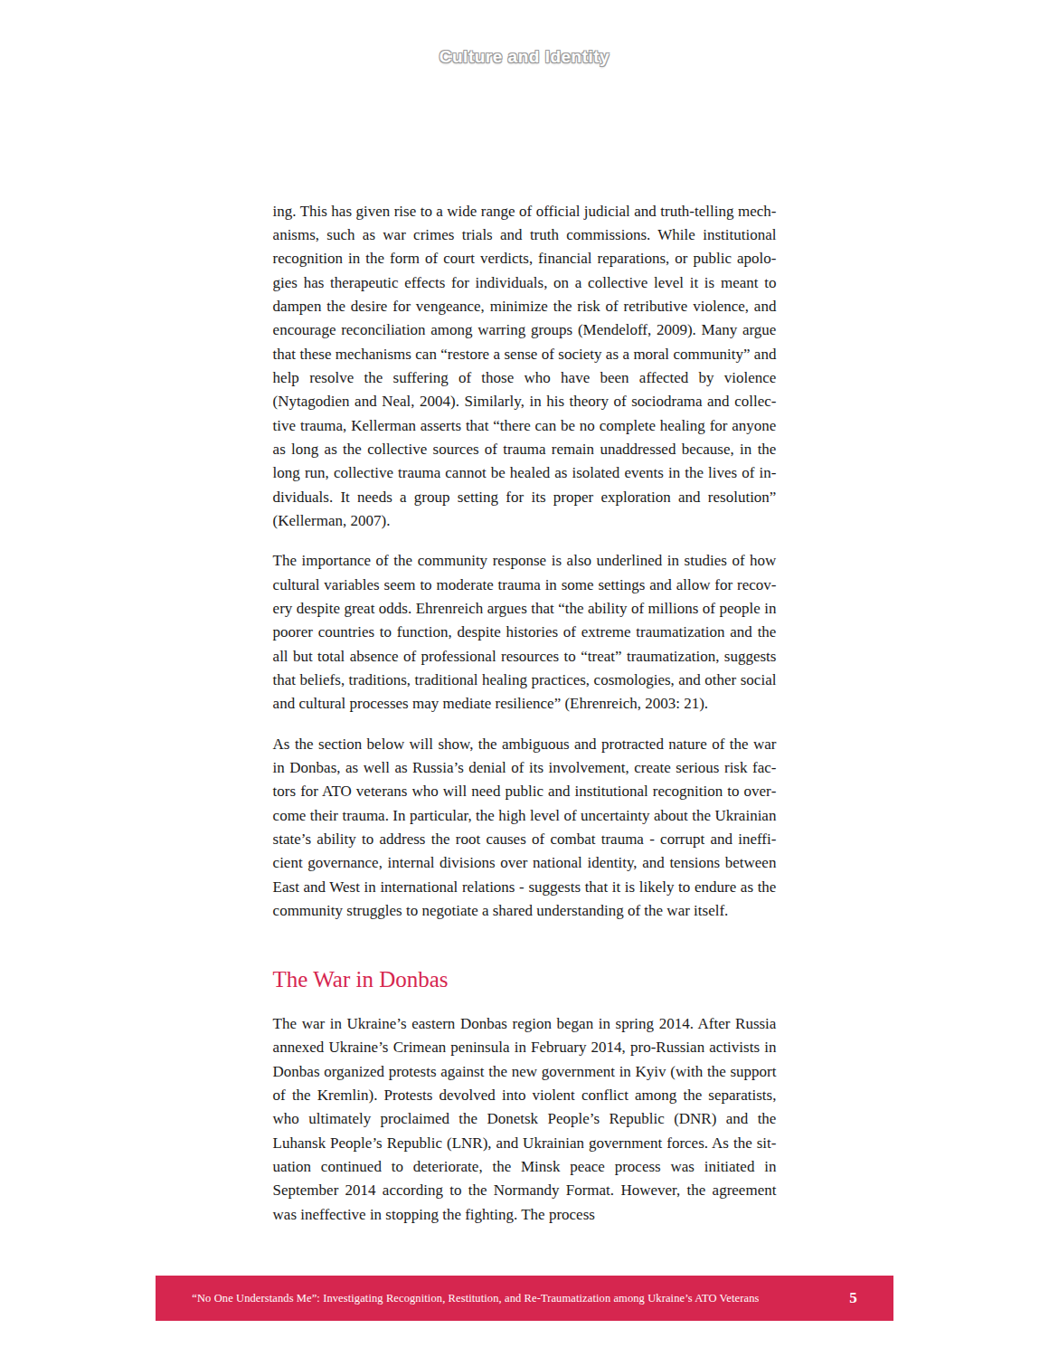Culture and Identity
ing. This has given rise to a wide range of official judicial and truth-telling mechanisms, such as war crimes trials and truth commissions. While institutional recognition in the form of court verdicts, financial reparations, or public apologies has therapeutic effects for individuals, on a collective level it is meant to dampen the desire for vengeance, minimize the risk of retributive violence, and encourage reconciliation among warring groups (Mendeloff, 2009). Many argue that these mechanisms can “restore a sense of society as a moral community” and help resolve the suffering of those who have been affected by violence (Nytagodien and Neal, 2004). Similarly, in his theory of sociodrama and collective trauma, Kellerman asserts that “there can be no complete healing for anyone as long as the collective sources of trauma remain unaddressed because, in the long run, collective trauma cannot be healed as isolated events in the lives of individuals. It needs a group setting for its proper exploration and resolution” (Kellerman, 2007).
The importance of the community response is also underlined in studies of how cultural variables seem to moderate trauma in some settings and allow for recovery despite great odds. Ehrenreich argues that “the ability of millions of people in poorer countries to function, despite histories of extreme traumatization and the all but total absence of professional resources to “treat” traumatization, suggests that beliefs, traditions, traditional healing practices, cosmologies, and other social and cultural processes may mediate resilience” (Ehrenreich, 2003: 21).
As the section below will show, the ambiguous and protracted nature of the war in Donbas, as well as Russia’s denial of its involvement, create serious risk factors for ATO veterans who will need public and institutional recognition to overcome their trauma. In particular, the high level of uncertainty about the Ukrainian state’s ability to address the root causes of combat trauma - corrupt and inefficient governance, internal divisions over national identity, and tensions between East and West in international relations - suggests that it is likely to endure as the community struggles to negotiate a shared understanding of the war itself.
The War in Donbas
The war in Ukraine’s eastern Donbas region began in spring 2014. After Russia annexed Ukraine’s Crimean peninsula in February 2014, pro-Russian activists in Donbas organized protests against the new government in Kyiv (with the support of the Kremlin). Protests devolved into violent conflict among the separatists, who ultimately proclaimed the Donetsk People’s Republic (DNR) and the Luhansk People’s Republic (LNR), and Ukrainian government forces. As the situation continued to deteriorate, the Minsk peace process was initiated in September 2014 according to the Normandy Format. However, the agreement was ineffective in stopping the fighting. The process
“No One Understands Me”: Investigating Recognition, Restitution, and Re-Traumatization among Ukraine’s ATO Veterans
5